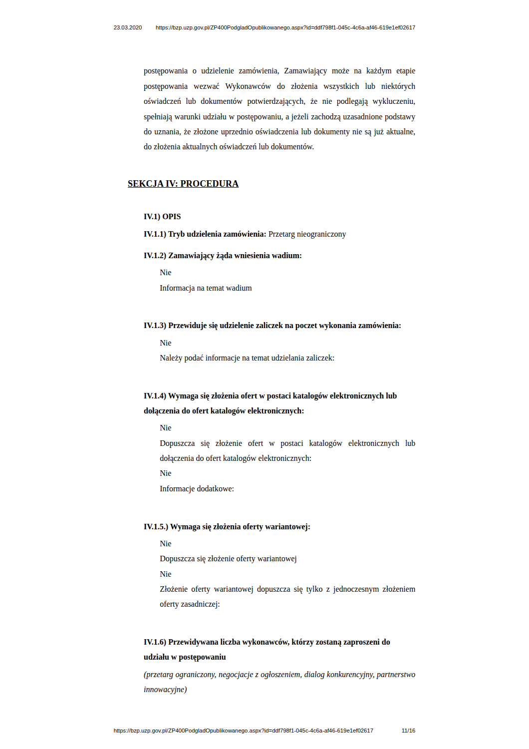23.03.2020 https://bzp.uzp.gov.pl/ZP400PodgladOpublikowanego.aspx?id=ddf798f1-045c-4c6a-af46-619e1ef02617
postępowania o udzielenie zamówienia, Zamawiający może na każdym etapie postępowania wezwać Wykonawców do złożenia wszystkich lub niektórych oświadczeń lub dokumentów potwierdzających, że nie podlegają wykluczeniu, spełniają warunki udziału w postępowaniu, a jeżeli zachodzą uzasadnione podstawy do uznania, że złożone uprzednio oświadczenia lub dokumenty nie są już aktualne, do złożenia aktualnych oświadczeń lub dokumentów.
SEKCJA IV: PROCEDURA
IV.1) OPIS
IV.1.1) Tryb udzielenia zamówienia: Przetarg nieograniczony
IV.1.2) Zamawiający żąda wniesienia wadium:
Nie
Informacja na temat wadium
IV.1.3) Przewiduje się udzielenie zaliczek na poczet wykonania zamówienia:
Nie
Należy podać informacje na temat udzielania zaliczek:
IV.1.4) Wymaga się złożenia ofert w postaci katalogów elektronicznych lub dołączenia do ofert katalogów elektronicznych:
Nie
Dopuszcza się złożenie ofert w postaci katalogów elektronicznych lub dołączenia do ofert katalogów elektronicznych:
Nie
Informacje dodatkowe:
IV.1.5.) Wymaga się złożenia oferty wariantowej:
Nie
Dopuszcza się złożenie oferty wariantowej
Nie
Złożenie oferty wariantowej dopuszcza się tylko z jednoczesnym złożeniem oferty zasadniczej:
IV.1.6) Przewidywana liczba wykonawców, którzy zostaną zaproszeni do udziału w postępowaniu
(przetarg ograniczony, negocjacje z ogłoszeniem, dialog konkurencyjny, partnerstwo innowacyjne)
https://bzp.uzp.gov.pl/ZP400PodgladOpublikowanego.aspx?id=ddf798f1-045c-4c6a-af46-619e1ef02617 11/16